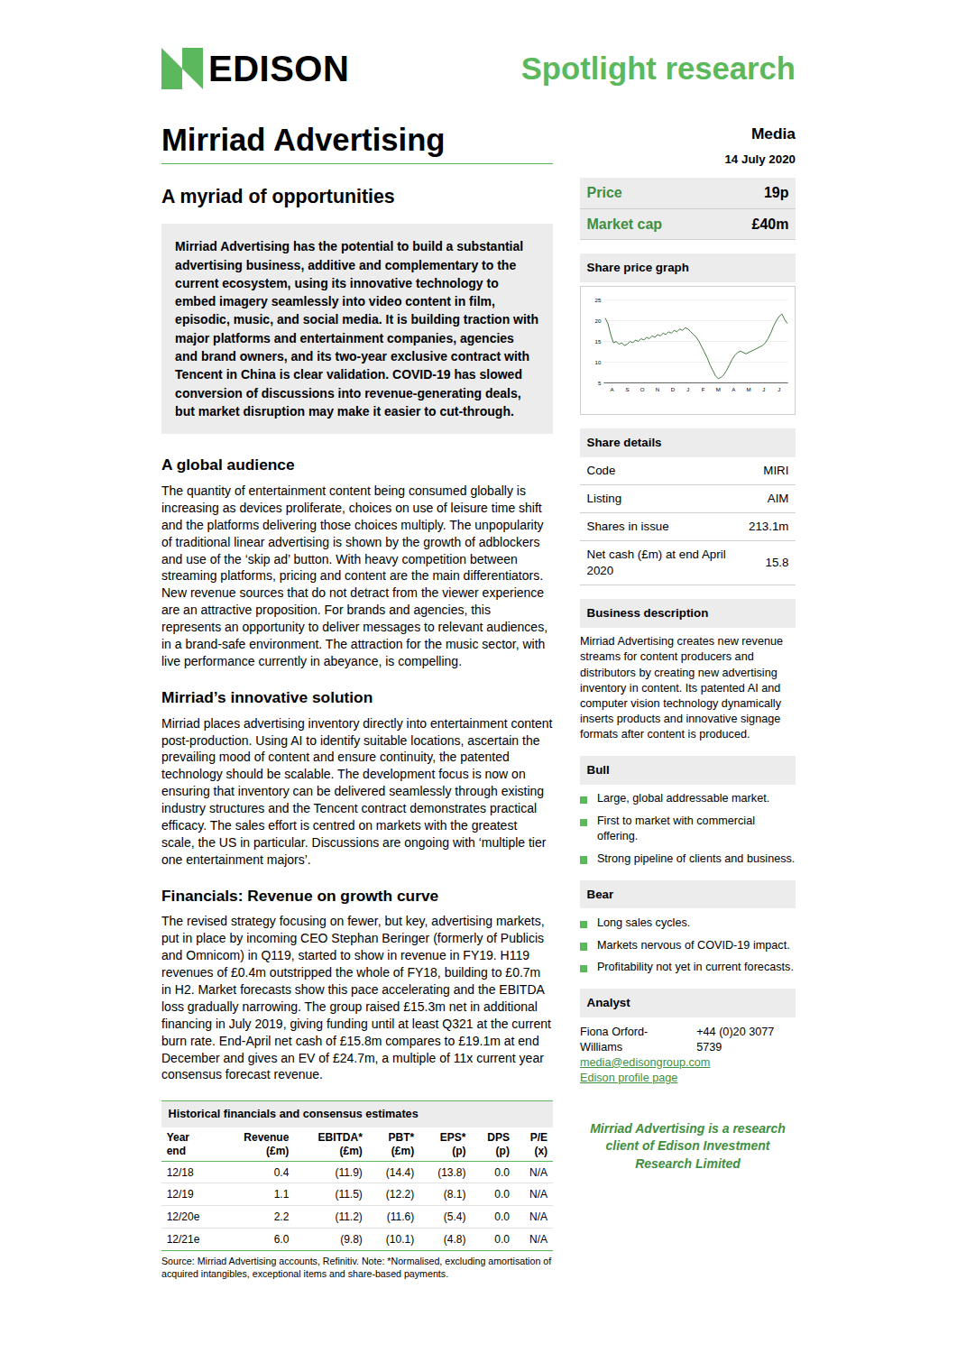EDISON
Spotlight research
Mirriad Advertising
A myriad of opportunities
Mirriad Advertising has the potential to build a substantial advertising business, additive and complementary to the current ecosystem, using its innovative technology to embed imagery seamlessly into video content in film, episodic, music, and social media. It is building traction with major platforms and entertainment companies, agencies and brand owners, and its two-year exclusive contract with Tencent in China is clear validation. COVID-19 has slowed conversion of discussions into revenue-generating deals, but market disruption may make it easier to cut-through.
A global audience
The quantity of entertainment content being consumed globally is increasing as devices proliferate, choices on use of leisure time shift and the platforms delivering those choices multiply. The unpopularity of traditional linear advertising is shown by the growth of adblockers and use of the ‘skip ad’ button. With heavy competition between streaming platforms, pricing and content are the main differentiators. New revenue sources that do not detract from the viewer experience are an attractive proposition. For brands and agencies, this represents an opportunity to deliver messages to relevant audiences, in a brand-safe environment. The attraction for the music sector, with live performance currently in abeyance, is compelling.
Mirriad’s innovative solution
Mirriad places advertising inventory directly into entertainment content post-production. Using AI to identify suitable locations, ascertain the prevailing mood of content and ensure continuity, the patented technology should be scalable. The development focus is now on ensuring that inventory can be delivered seamlessly through existing industry structures and the Tencent contract demonstrates practical efficacy. The sales effort is centred on markets with the greatest scale, the US in particular. Discussions are ongoing with ‘multiple tier one entertainment majors’.
Financials: Revenue on growth curve
The revised strategy focusing on fewer, but key, advertising markets, put in place by incoming CEO Stephan Beringer (formerly of Publicis and Omnicom) in Q119, started to show in revenue in FY19. H119 revenues of £0.4m outstripped the whole of FY18, building to £0.7m in H2. Market forecasts show this pace accelerating and the EBITDA loss gradually narrowing. The group raised £15.3m net in additional financing in July 2019, giving funding until at least Q321 at the current burn rate. End-April net cash of £15.8m compares to £19.1m at end December and gives an EV of £24.7m, a multiple of 11x current year consensus forecast revenue.
Historical financials and consensus estimates
| Year end | Revenue (£m) | EBITDA* (£m) | PBT* (£m) | EPS* (p) | DPS (p) | P/E (x) |
| --- | --- | --- | --- | --- | --- | --- |
| 12/18 | 0.4 | (11.9) | (14.4) | (13.8) | 0.0 | N/A |
| 12/19 | 1.1 | (11.5) | (12.2) | (8.1) | 0.0 | N/A |
| 12/20e | 2.2 | (11.2) | (11.6) | (5.4) | 0.0 | N/A |
| 12/21e | 6.0 | (9.8) | (10.1) | (4.8) | 0.0 | N/A |
Source: Mirriad Advertising accounts, Refinitiv. Note: *Normalised, excluding amortisation of acquired intangibles, exceptional items and share-based payments.
Media
14 July 2020
| Price | 19p |
| Market cap | £40m |
Share price graph
25 20 15 10 5 A S O N D J F M A M J J
Share details
| Code | MIRI |
| Listing | AIM |
| Shares in issue | 213.1m |
| Net cash (£m) at end April 2020 | 15.8 |
Business description
Mirriad Advertising creates new revenue streams for content producers and distributors by creating new advertising inventory in content. Its patented AI and computer vision technology dynamically inserts products and innovative signage formats after content is produced.
Bull
Large, global addressable market.
First to market with commercial offering.
Strong pipeline of clients and business.
Bear
Long sales cycles.
Markets nervous of COVID-19 impact.
Profitability not yet in current forecasts.
Analyst
Fiona Orford-Williams +44 (0)20 3077 5739
media@edisongroup.com Edison profile page
Mirriad Advertising is a research client of Edison Investment Research Limited